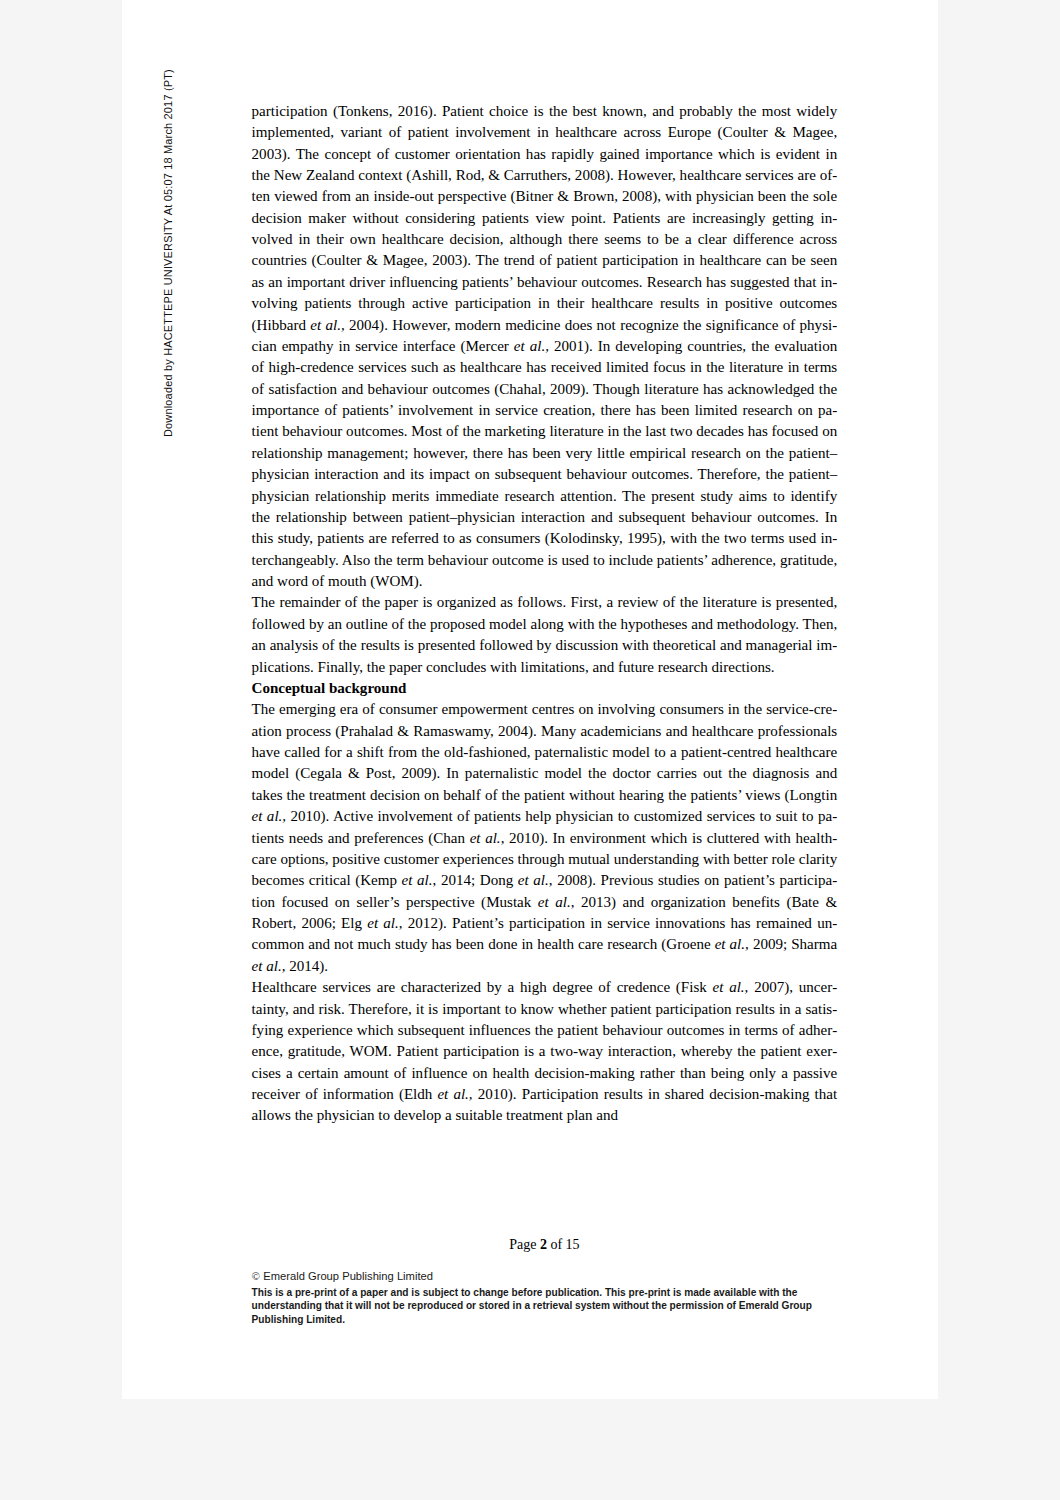Downloaded by HACETTEPE UNIVERSITY At 05:07 18 March 2017 (PT)
participation (Tonkens, 2016). Patient choice is the best known, and probably the most widely implemented, variant of patient involvement in healthcare across Europe (Coulter & Magee, 2003). The concept of customer orientation has rapidly gained importance which is evident in the New Zealand context (Ashill, Rod, & Carruthers, 2008). However, healthcare services are often viewed from an inside-out perspective (Bitner & Brown, 2008), with physician been the sole decision maker without considering patients view point. Patients are increasingly getting involved in their own healthcare decision, although there seems to be a clear difference across countries (Coulter & Magee, 2003). The trend of patient participation in healthcare can be seen as an important driver influencing patients’ behaviour outcomes. Research has suggested that involving patients through active participation in their healthcare results in positive outcomes (Hibbard et al., 2004). However, modern medicine does not recognize the significance of physician empathy in service interface (Mercer et al., 2001). In developing countries, the evaluation of high-credence services such as healthcare has received limited focus in the literature in terms of satisfaction and behaviour outcomes (Chahal, 2009). Though literature has acknowledged the importance of patients’ involvement in service creation, there has been limited research on patient behaviour outcomes. Most of the marketing literature in the last two decades has focused on relationship management; however, there has been very little empirical research on the patient–physician interaction and its impact on subsequent behaviour outcomes. Therefore, the patient–physician relationship merits immediate research attention. The present study aims to identify the relationship between patient–physician interaction and subsequent behaviour outcomes. In this study, patients are referred to as consumers (Kolodinsky, 1995), with the two terms used interchangeably. Also the term behaviour outcome is used to include patients’ adherence, gratitude, and word of mouth (WOM).
The remainder of the paper is organized as follows. First, a review of the literature is presented, followed by an outline of the proposed model along with the hypotheses and methodology. Then, an analysis of the results is presented followed by discussion with theoretical and managerial implications. Finally, the paper concludes with limitations, and future research directions.
Conceptual background
The emerging era of consumer empowerment centres on involving consumers in the service-creation process (Prahalad & Ramaswamy, 2004). Many academicians and healthcare professionals have called for a shift from the old-fashioned, paternalistic model to a patient-centred healthcare model (Cegala & Post, 2009). In paternalistic model the doctor carries out the diagnosis and takes the treatment decision on behalf of the patient without hearing the patients’ views (Longtin et al., 2010). Active involvement of patients help physician to customized services to suit to patients needs and preferences (Chan et al., 2010). In environment which is cluttered with health-care options, positive customer experiences through mutual understanding with better role clarity becomes critical (Kemp et al., 2014; Dong et al., 2008). Previous studies on patient’s participation focused on seller’s perspective (Mustak et al., 2013) and organization benefits (Bate & Robert, 2006; Elg et al., 2012). Patient’s participation in service innovations has remained uncommon and not much study has been done in health care research (Groene et al., 2009; Sharma et al., 2014).
Healthcare services are characterized by a high degree of credence (Fisk et al., 2007), uncertainty, and risk. Therefore, it is important to know whether patient participation results in a satisfying experience which subsequent influences the patient behaviour outcomes in terms of adherence, gratitude, WOM. Patient participation is a two-way interaction, whereby the patient exercises a certain amount of influence on health decision-making rather than being only a passive receiver of information (Eldh et al., 2010). Participation results in shared decision-making that allows the physician to develop a suitable treatment plan and
Page 2 of 15
© Emerald Group Publishing Limited
This is a pre-print of a paper and is subject to change before publication. This pre-print is made available with the understanding that it will not be reproduced or stored in a retrieval system without the permission of Emerald Group Publishing Limited.